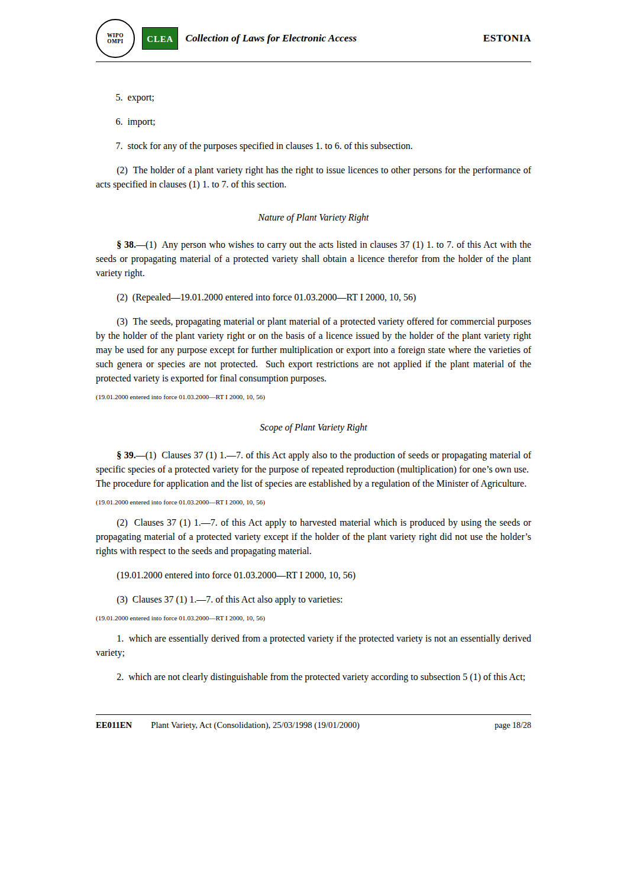WIPO
OMPI
CLEA
Collection of Laws for Electronic Access
ESTONIA
5. export;
6. import;
7. stock for any of the purposes specified in clauses 1. to 6. of this subsection.
(2) The holder of a plant variety right has the right to issue licences to other persons for the performance of acts specified in clauses (1) 1. to 7. of this section.
Nature of Plant Variety Right
§ 38.—(1) Any person who wishes to carry out the acts listed in clauses 37 (1) 1. to 7. of this Act with the seeds or propagating material of a protected variety shall obtain a licence therefor from the holder of the plant variety right.
(2) (Repealed—19.01.2000 entered into force 01.03.2000—RT I 2000, 10, 56)
(3) The seeds, propagating material or plant material of a protected variety offered for commercial purposes by the holder of the plant variety right or on the basis of a licence issued by the holder of the plant variety right may be used for any purpose except for further multiplication or export into a foreign state where the varieties of such genera or species are not protected. Such export restrictions are not applied if the plant material of the protected variety is exported for final consumption purposes.
(19.01.2000 entered into force 01.03.2000—RT I 2000, 10, 56)
Scope of Plant Variety Right
§ 39.—(1) Clauses 37 (1) 1.—7. of this Act apply also to the production of seeds or propagating material of specific species of a protected variety for the purpose of repeated reproduction (multiplication) for one’s own use. The procedure for application and the list of species are established by a regulation of the Minister of Agriculture.
(19.01.2000 entered into force 01.03.2000—RT I 2000, 10, 56)
(2) Clauses 37 (1) 1.—7. of this Act apply to harvested material which is produced by using the seeds or propagating material of a protected variety except if the holder of the plant variety right did not use the holder’s rights with respect to the seeds and propagating material.
(19.01.2000 entered into force 01.03.2000—RT I 2000, 10, 56)
(3) Clauses 37 (1) 1.—7. of this Act also apply to varieties:
(19.01.2000 entered into force 01.03.2000—RT I 2000, 10, 56)
1. which are essentially derived from a protected variety if the protected variety is not an essentially derived variety;
2. which are not clearly distinguishable from the protected variety according to subsection 5 (1) of this Act;
EE011EN Plant Variety, Act (Consolidation), 25/03/1998 (19/01/2000)
page 18/28